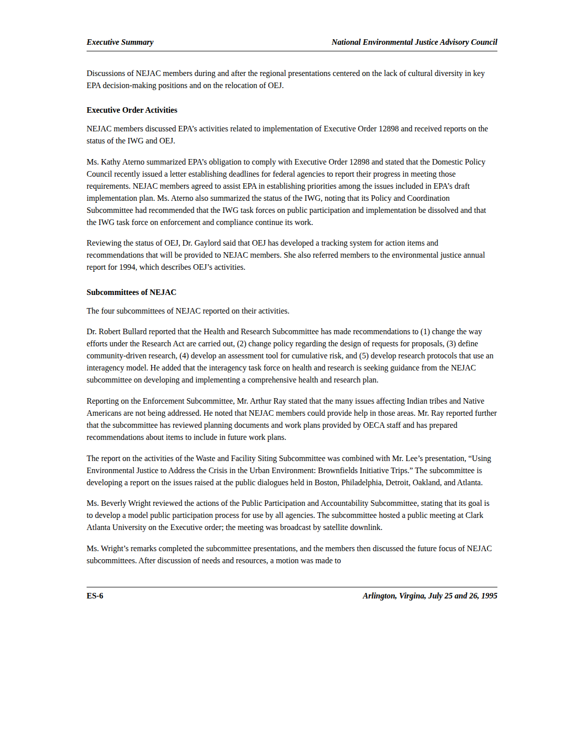Executive Summary National Environmental Justice Advisory Council
Discussions of NEJAC members during and after the regional presentations centered on the lack of cultural diversity in key EPA decision-making positions and on the relocation of OEJ.
Executive Order Activities
NEJAC members discussed EPA’s activities related to implementation of Executive Order 12898 and received reports on the status of the IWG and OEJ.
Ms. Kathy Aterno summarized EPA’s obligation to comply with Executive Order 12898 and stated that the Domestic Policy Council recently issued a letter establishing deadlines for federal agencies to report their progress in meeting those requirements. NEJAC members agreed to assist EPA in establishing priorities among the issues included in EPA’s draft implementation plan. Ms. Aterno also summarized the status of the IWG, noting that its Policy and Coordination Subcommittee had recommended that the IWG task forces on public participation and implementation be dissolved and that the IWG task force on enforcement and compliance continue its work.
Reviewing the status of OEJ, Dr. Gaylord said that OEJ has developed a tracking system for action items and recommendations that will be provided to NEJAC members. She also referred members to the environmental justice annual report for 1994, which describes OEJ’s activities.
Subcommittees of NEJAC
The four subcommittees of NEJAC reported on their activities.
Dr. Robert Bullard reported that the Health and Research Subcommittee has made recommendations to (1) change the way efforts under the Research Act are carried out, (2) change policy regarding the design of requests for proposals, (3) define community-driven research, (4) develop an assessment tool for cumulative risk, and (5) develop research protocols that use an interagency model. He added that the interagency task force on health and research is seeking guidance from the NEJAC subcommittee on developing and implementing a comprehensive health and research plan.
Reporting on the Enforcement Subcommittee, Mr. Arthur Ray stated that the many issues affecting Indian tribes and Native Americans are not being addressed. He noted that NEJAC members could provide help in those areas. Mr. Ray reported further that the subcommittee has reviewed planning documents and work plans provided by OECA staff and has prepared recommendations about items to include in future work plans.
The report on the activities of the Waste and Facility Siting Subcommittee was combined with Mr. Lee’s presentation, “Using Environmental Justice to Address the Crisis in the Urban Environment: Brownfields Initiative Trips.” The subcommittee is developing a report on the issues raised at the public dialogues held in Boston, Philadelphia, Detroit, Oakland, and Atlanta.
Ms. Beverly Wright reviewed the actions of the Public Participation and Accountability Subcommittee, stating that its goal is to develop a model public participation process for use by all agencies. The subcommittee hosted a public meeting at Clark Atlanta University on the Executive order; the meeting was broadcast by satellite downlink.
Ms. Wright’s remarks completed the subcommittee presentations, and the members then discussed the future focus of NEJAC subcommittees. After discussion of needs and resources, a motion was made to
ES-6 Arlington, Virgina, July 25 and 26, 1995